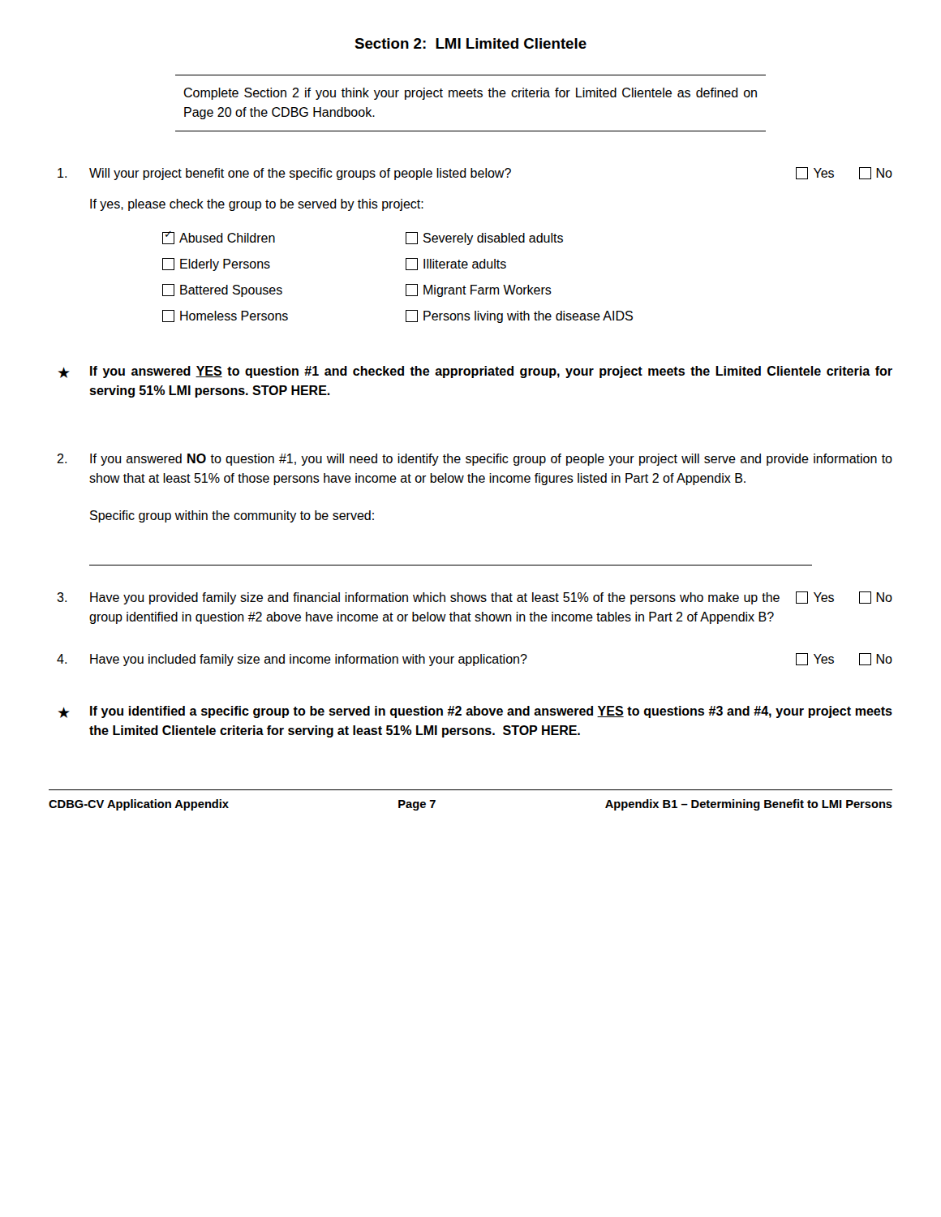Section 2: LMI Limited Clientele
Complete Section 2 if you think your project meets the criteria for Limited Clientele as defined on Page 20 of the CDBG Handbook.
Will your project benefit one of the specific groups of people listed below?
Yes No
If yes, please check the group to be served by this project:
| Abused Children | Severely disabled adults |
| Elderly Persons | Illiterate adults |
| Battered Spouses | Migrant Farm Workers |
| Homeless Persons | Persons living with the disease AIDS |
If you answered YES to question #1 and checked the appropriated group, your project meets the Limited Clientele criteria for serving 51% LMI persons. STOP HERE.
If you answered NO to question #1, you will need to identify the specific group of people your project will serve and provide information to show that at least 51% of those persons have income at or below the income figures listed in Part 2 of Appendix B.
Specific group within the community to be served:
Have you provided family size and financial information which shows that at least 51% of the persons who make up the group identified in question #2 above have income at or below that shown in the income tables in Part 2 of Appendix B?
Yes No
Have you included family size and income information with your application?
Yes No
If you identified a specific group to be served in question #2 above and answered YES to questions #3 and #4, your project meets the Limited Clientele criteria for serving at least 51% LMI persons. STOP HERE.
CDBG-CV Application Appendix Page 7 Appendix B1 – Determining Benefit to LMI Persons